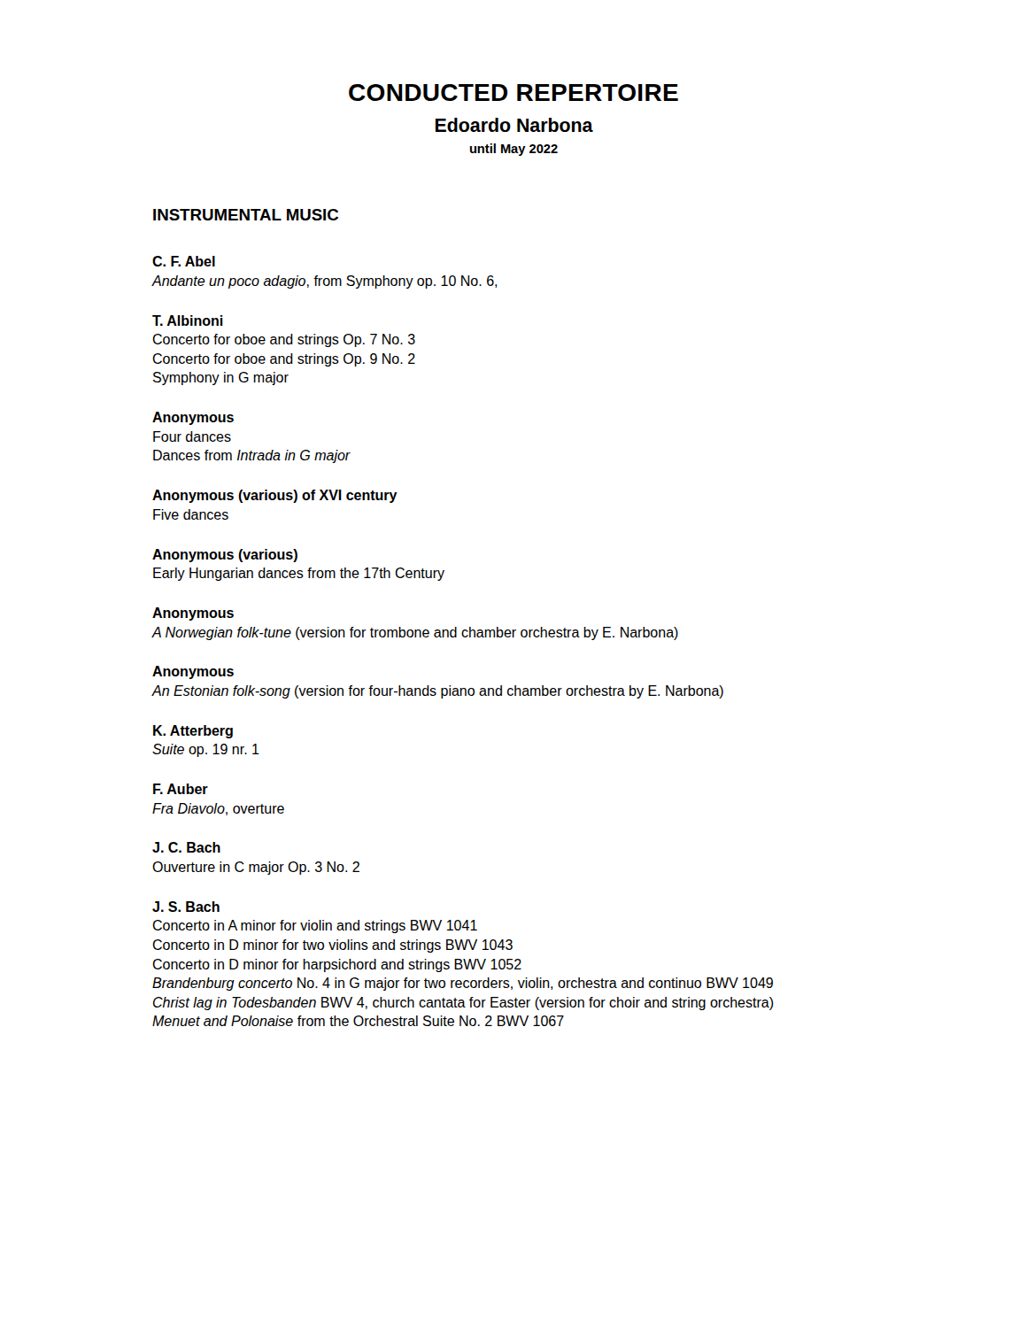CONDUCTED REPERTOIRE
Edoardo Narbona
until May 2022
INSTRUMENTAL MUSIC
C. F. Abel
Andante un poco adagio, from Symphony op. 10 No. 6,
T. Albinoni
Concerto for oboe and strings Op. 7 No. 3
Concerto for oboe and strings Op. 9 No. 2
Symphony in G major
Anonymous
Four dances
Dances from Intrada in G major
Anonymous (various) of XVI century
Five dances
Anonymous (various)
Early Hungarian dances from the 17th Century
Anonymous
A Norwegian folk-tune (version for trombone and chamber orchestra by E. Narbona)
Anonymous
An Estonian folk-song (version for four-hands piano and chamber orchestra by E. Narbona)
K. Atterberg
Suite op. 19 nr. 1
F. Auber
Fra Diavolo, overture
J. C. Bach
Ouverture in C major Op. 3 No. 2
J. S. Bach
Concerto in A minor for violin and strings BWV 1041
Concerto in D minor for two violins and strings BWV 1043
Concerto in D minor for harpsichord and strings BWV 1052
Brandenburg concerto No. 4 in G major for two recorders, violin, orchestra and continuo BWV 1049
Christ lag in Todesbanden BWV 4, church cantata for Easter (version for choir and string orchestra)
Menuet and Polonaise from the Orchestral Suite No. 2 BWV 1067